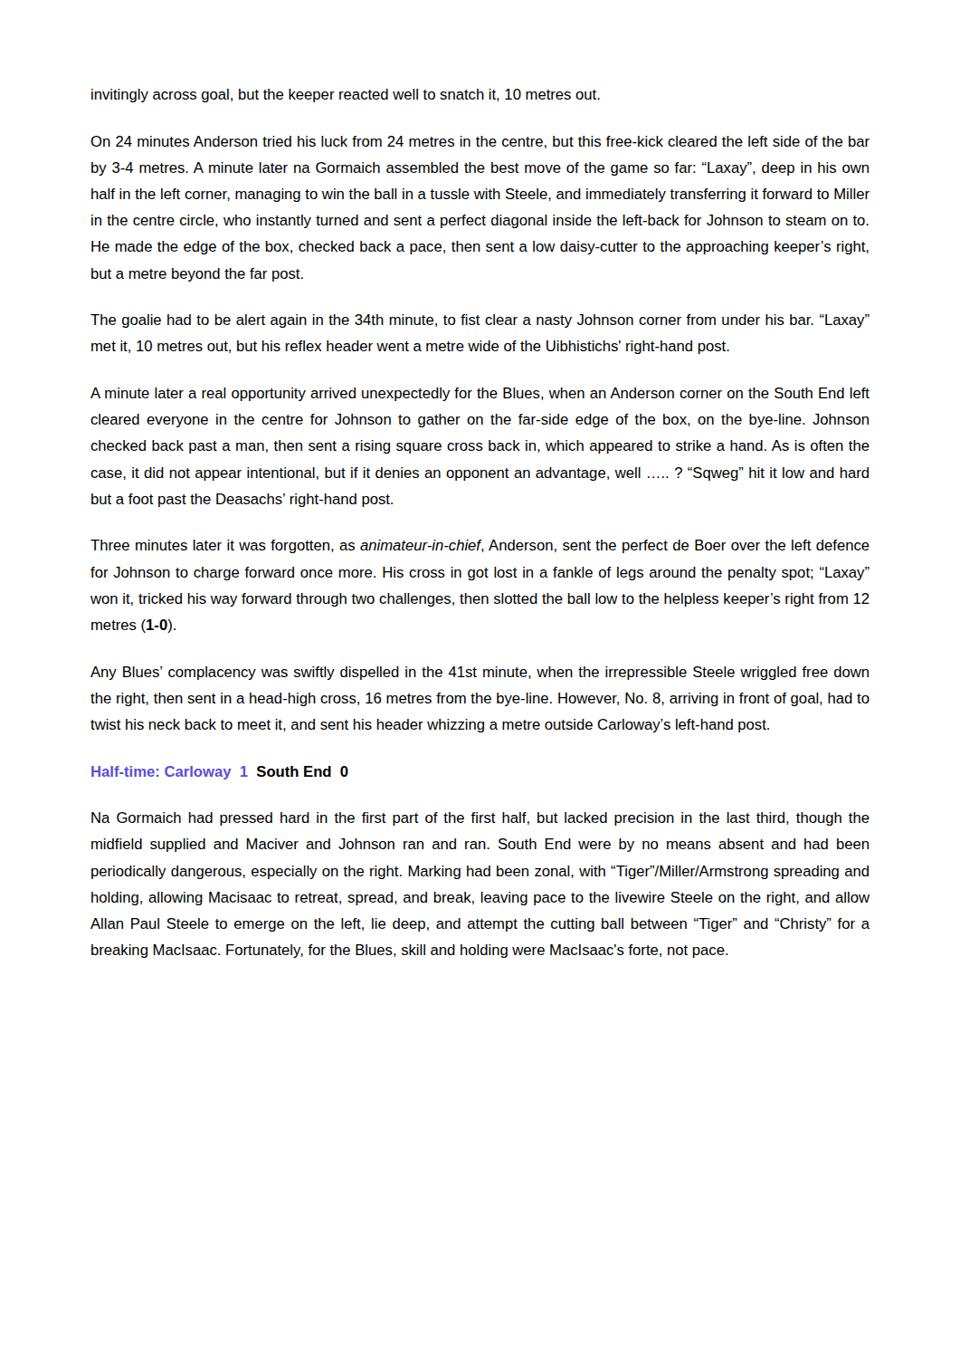invitingly across goal, but the keeper reacted well to snatch it, 10 metres out.
On 24 minutes Anderson tried his luck from 24 metres in the centre, but this free-kick cleared the left side of the bar by 3-4 metres. A minute later na Gormaich assembled the best move of the game so far: “Laxay”, deep in his own half in the left corner, managing to win the ball in a tussle with Steele, and immediately transferring it forward to Miller in the centre circle, who instantly turned and sent a perfect diagonal inside the left-back for Johnson to steam on to. He made the edge of the box, checked back a pace, then sent a low daisy-cutter to the approaching keeper’s right, but a metre beyond the far post.
The goalie had to be alert again in the 34th minute, to fist clear a nasty Johnson corner from under his bar. “Laxay” met it, 10 metres out, but his reflex header went a metre wide of the Uibhistichs' right-hand post.
A minute later a real opportunity arrived unexpectedly for the Blues, when an Anderson corner on the South End left cleared everyone in the centre for Johnson to gather on the far-side edge of the box, on the bye-line. Johnson checked back past a man, then sent a rising square cross back in, which appeared to strike a hand. As is often the case, it did not appear intentional, but if it denies an opponent an advantage, well ….. ? “Sqweg” hit it low and hard but a foot past the Deasachs’ right-hand post.
Three minutes later it was forgotten, as animateur-in-chief, Anderson, sent the perfect de Boer over the left defence for Johnson to charge forward once more. His cross in got lost in a fankle of legs around the penalty spot; “Laxay” won it, tricked his way forward through two challenges, then slotted the ball low to the helpless keeper’s right from 12 metres (1-0).
Any Blues’ complacency was swiftly dispelled in the 41st minute, when the irrepressible Steele wriggled free down the right, then sent in a head-high cross, 16 metres from the bye-line. However, No. 8, arriving in front of goal, had to twist his neck back to meet it, and sent his header whizzing a metre outside Carloway’s left-hand post.
Half-time: Carloway 1 South End 0
Na Gormaich had pressed hard in the first part of the first half, but lacked precision in the last third, though the midfield supplied and Maciver and Johnson ran and ran. South End were by no means absent and had been periodically dangerous, especially on the right. Marking had been zonal, with “Tiger”/Miller/Armstrong spreading and holding, allowing Macisaac to retreat, spread, and break, leaving pace to the livewire Steele on the right, and allow Allan Paul Steele to emerge on the left, lie deep, and attempt the cutting ball between “Tiger” and “Christy” for a breaking MacIsaac. Fortunately, for the Blues, skill and holding were MacIsaac's forte, not pace.